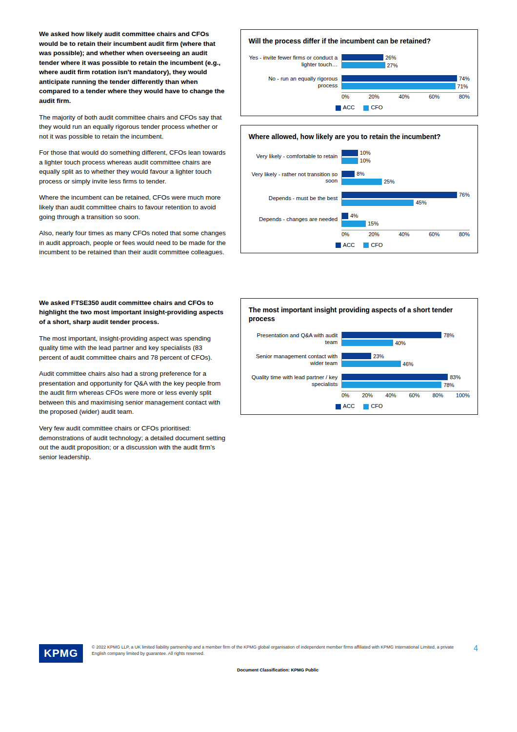We asked how likely audit committee chairs and CFOs would be to retain their incumbent audit firm (where that was possible); and whether when overseeing an audit tender where it was possible to retain the incumbent (e.g., where audit firm rotation isn't mandatory), they would anticipate running the tender differently than when compared to a tender where they would have to change the audit firm.
The majority of both audit committee chairs and CFOs say that they would run an equally rigorous tender process whether or not it was possible to retain the incumbent.
For those that would do something different, CFOs lean towards a lighter touch process whereas audit committee chairs are equally split as to whether they would favour a lighter touch process or simply invite less firms to tender.
Where the incumbent can be retained, CFOs were much more likely than audit committee chairs to favour retention to avoid going through a transition so soon.
Also, nearly four times as many CFOs noted that some changes in audit approach, people or fees would need to be made for the incumbent to be retained than their audit committee colleagues.
Will the process differ if the incumbent can be retained?
Yes - invite fewer firms or conduct a lighter touch…
26%
27%
No - run an equally rigorous process
74%
71%
0% 20% 40% 60% 80%
ACC CFO
Where allowed, how likely are you to retain the incumbent?
Very likely - comfortable to retain
10%
10%
Very likely - rather not transition so soon
8%
25%
Depends - must be the best
76%
45%
Depends - changes are needed
4%
15%
0% 20% 40% 60% 80%
ACC CFO
We asked FTSE350 audit committee chairs and CFOs to highlight the two most important insight-providing aspects of a short, sharp audit tender process.
The most important, insight-providing aspect was spending quality time with the lead partner and key specialists (83 percent of audit committee chairs and 78 percent of CFOs).
Audit committee chairs also had a strong preference for a presentation and opportunity for Q&A with the key people from the audit firm whereas CFOs were more or less evenly split between this and maximising senior management contact with the proposed (wider) audit team.
Very few audit committee chairs or CFOs prioritised: demonstrations of audit technology; a detailed document setting out the audit proposition; or a discussion with the audit firm’s senior leadership.
The most important insight providing aspects of a short tender process
Presentation and Q&A with audit team
78%
40%
Senior management contact with wider team
23%
46%
Quality time with lead partner / key specialists
83%
78%
0% 20% 40% 60% 80% 100%
ACC CFO
KPMG
© 2022 KPMG LLP, a UK limited liability partnership and a member firm of the KPMG global organisation of independent member firms affiliated with KPMG International Limited, a private English company limited by guarantee. All rights reserved.
Document Classification: KPMG Public
4